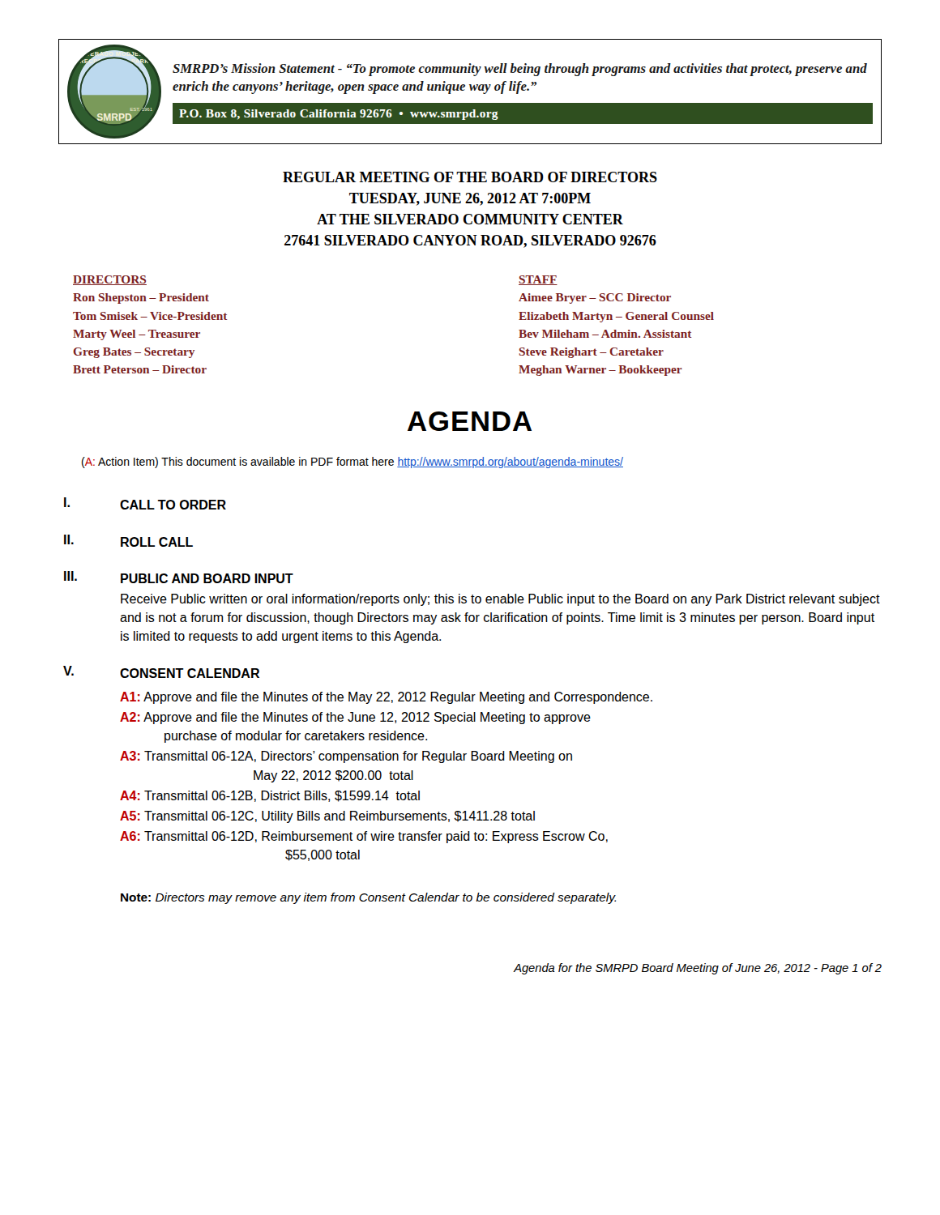SILVERADO MODJESKA RECREATION & PARK DISTRICT
SMRPD
EST. 1961
SMRPD’s Mission Statement - “To promote community well being through programs and activities that protect, preserve and enrich the canyons’ heritage, open space and unique way of life.”
P.O. Box 8, Silverado California 92676 • www.smrpd.org
REGULAR MEETING OF THE BOARD OF DIRECTORS
TUESDAY, JUNE 26, 2012 AT 7:00PM
AT THE SILVERADO COMMUNITY CENTER
27641 SILVERADO CANYON ROAD, SILVERADO 92676
| DIRECTORS Ron Shepston – President Tom Smisek – Vice-President Marty Weel – Treasurer Greg Bates – Secretary Brett Peterson – Director | STAFF Aimee Bryer – SCC Director Elizabeth Martyn – General Counsel Bev Mileham – Admin. Assistant Steve Reighart – Caretaker Meghan Warner – Bookkeeper |
AGENDA
(A: Action Item) This document is available in PDF format here http://www.smrpd.org/about/agenda-minutes/
I.
CALL TO ORDER
II.
ROLL CALL
III.
PUBLIC AND BOARD INPUT
Receive Public written or oral information/reports only; this is to enable Public input to the Board on any Park District relevant subject and is not a forum for discussion, though Directors may ask for clarification of points. Time limit is 3 minutes per person. Board input is limited to requests to add urgent items to this Agenda.
V.
CONSENT CALENDAR
A1: Approve and file the Minutes of the May 22, 2012 Regular Meeting and Correspondence.
A2: Approve and file the Minutes of the June 12, 2012 Special Meeting to approve purchase of modular for caretakers residence.
A3: Transmittal 06-12A, Directors’ compensation for Regular Board Meeting on May 22, 2012 $200.00 total
A4: Transmittal 06-12B, District Bills, $1599.14 total
A5: Transmittal 06-12C, Utility Bills and Reimbursements, $1411.28 total
A6: Transmittal 06-12D, Reimbursement of wire transfer paid to: Express Escrow Co, $55,000 total
Note: Directors may remove any item from Consent Calendar to be considered separately.
Agenda for the SMRPD Board Meeting of June 26, 2012 - Page 1 of 2